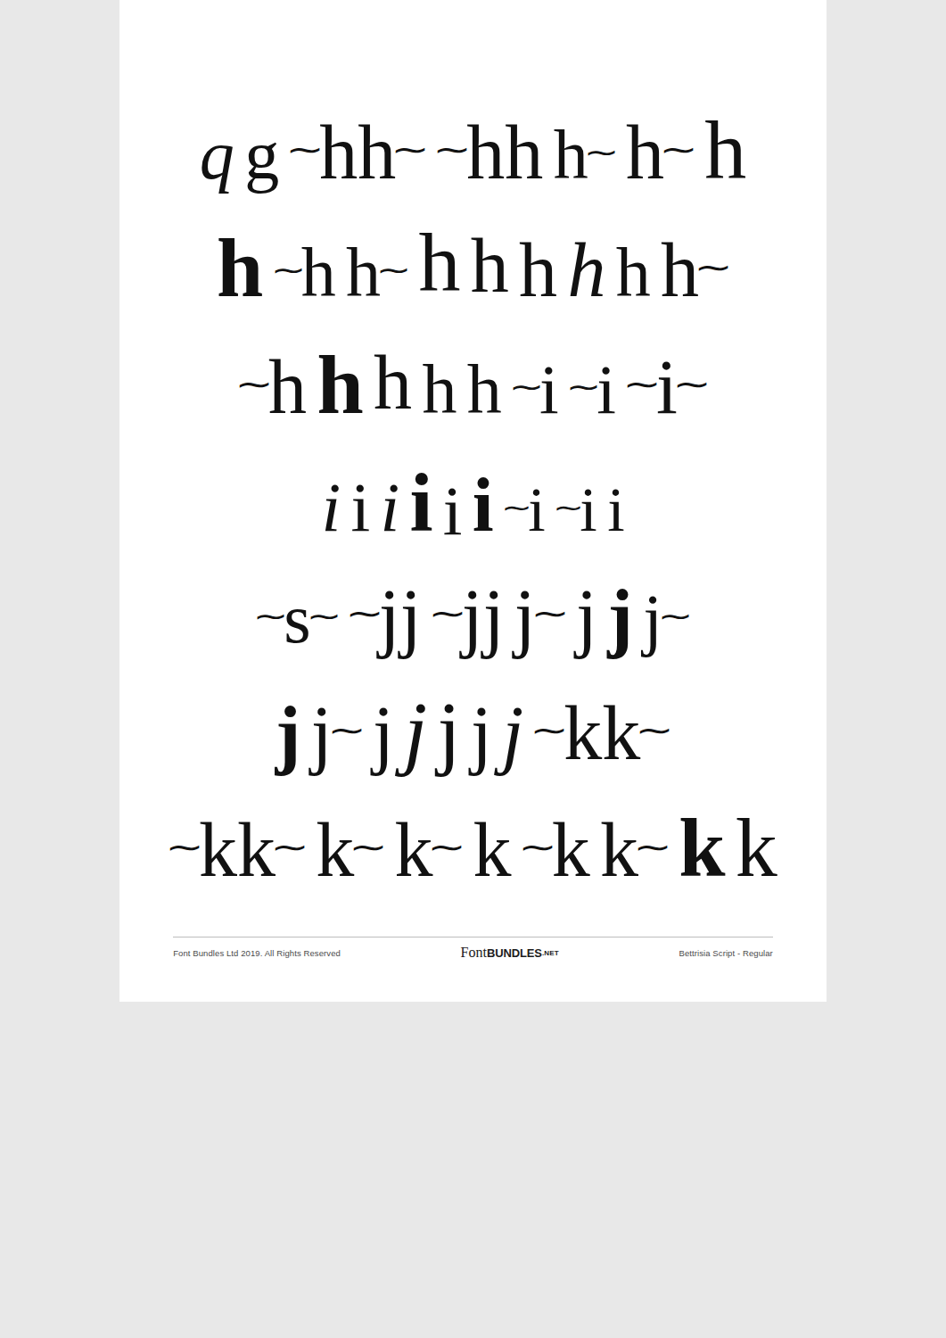q g hh hh h h h
h h h h h h h h h
h h h h h i i i
i i i i i i i i i
s jj jj j j j j
j j j j j j j kk
kk k k k k k k k
Font Bundles Ltd 2019. All Rights Reserved
Font BUNDLES.NET
Bettrisia Script - Regular